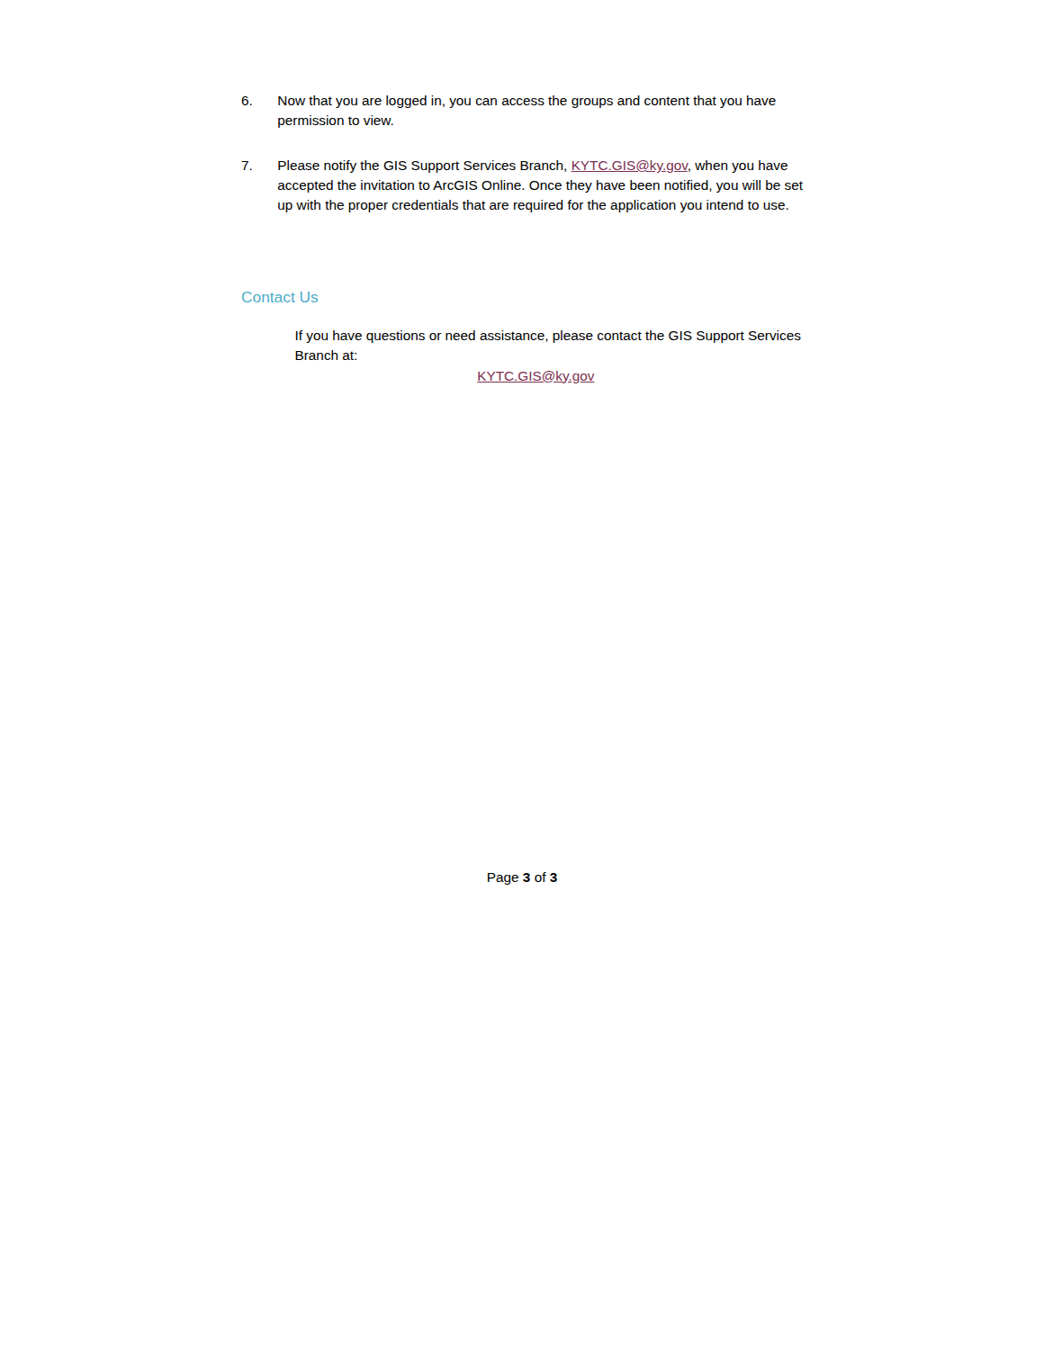6. Now that you are logged in, you can access the groups and content that you have permission to view.
7. Please notify the GIS Support Services Branch, KYTC.GIS@ky.gov, when you have accepted the invitation to ArcGIS Online. Once they have been notified, you will be set up with the proper credentials that are required for the application you intend to use.
Contact Us
If you have questions or need assistance, please contact the GIS Support Services Branch at:
KYTC.GIS@ky.gov
Page 3 of 3